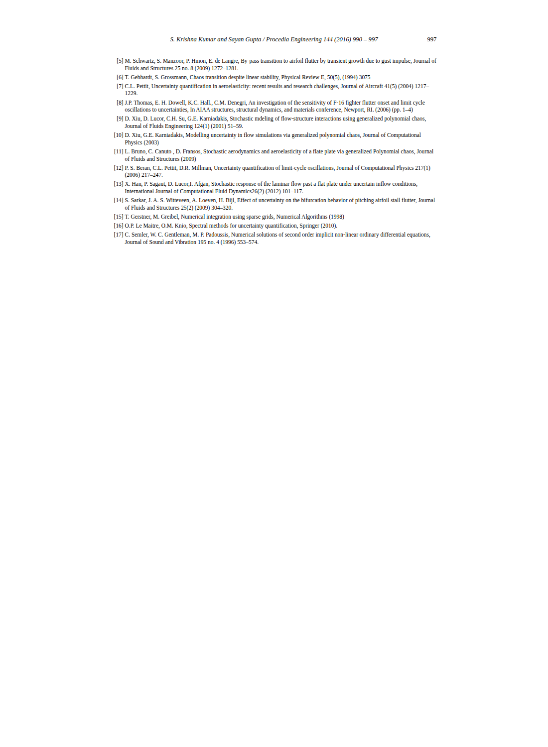S. Krishna Kumar and Sayan Gupta / Procedia Engineering 144 (2016) 990 – 997 997
[5] M. Schwartz, S. Manzoor, P. Hmon, E. de Langre, By-pass transition to airfoil flutter by transient growth due to gust impulse, Journal of Fluids and Structures 25 no. 8 (2009) 1272–1281.
[6] T. Gebhardt, S. Grossmann, Chaos transition despite linear stability, Physical Review E, 50(5), (1994) 3075
[7] C.L. Pettit, Uncertainty quantification in aeroelasticity: recent results and research challenges, Journal of Aircraft 41(5) (2004) 1217–1229.
[8] J.P. Thomas, E. H. Dowell, K.C. Hall., C.M. Denegri, An investigation of the sensitivity of F-16 fighter flutter onset and limit cycle oscillations to uncertainties, In AIAA structures, structural dynamics, and materials conference, Newport, RI. (2006) (pp. 1–4)
[9] D. Xiu, D. Lucor, C.H. Su, G.E. Karniadakis, Stochastic mdeling of flow-structure interactions using generalized polynomial chaos, Journal of Fluids Engineering 124(1) (2001) 51–59.
[10] D. Xiu, G.E. Karniadakis, Modelling uncertainty in flow simulations via generalized polynomial chaos, Journal of Computational Physics (2003)
[11] L. Bruno, C. Canuto , D. Fransos, Stochastic aerodynamics and aeroelasticity of a flate plate via generalized Polynomial chaos, Journal of Fluids and Structures (2009)
[12] P. S. Beran, C.L. Pettit, D.R. Millman, Uncertainty quantification of limit-cycle oscillations, Journal of Computational Physics 217(1) (2006) 217–247.
[13] X. Han, P. Sagaut, D. Lucor,I. Afgan, Stochastic response of the laminar flow past a flat plate under uncertain inflow conditions, International Journal of Computational Fluid Dynamics26(2) (2012) 101–117.
[14] S. Sarkar, J. A. S. Witteveen, A. Loeven, H. Bijl, Effect of uncertainty on the bifurcation behavior of pitching airfoil stall flutter, Journal of Fluids and Structures 25(2) (2009) 304–320.
[15] T. Gerstner, M. Greibel, Numerical integration using sparse grids, Numerical Algorithms (1998)
[16] O.P. Le Maitre, O.M. Knio, Spectral methods for uncertainty quantification, Springer (2010).
[17] C. Semler, W. C. Gentleman, M. P. Padoussis, Numerical solutions of second order implicit non-linear ordinary differential equations, Journal of Sound and Vibration 195 no. 4 (1996) 553–574.